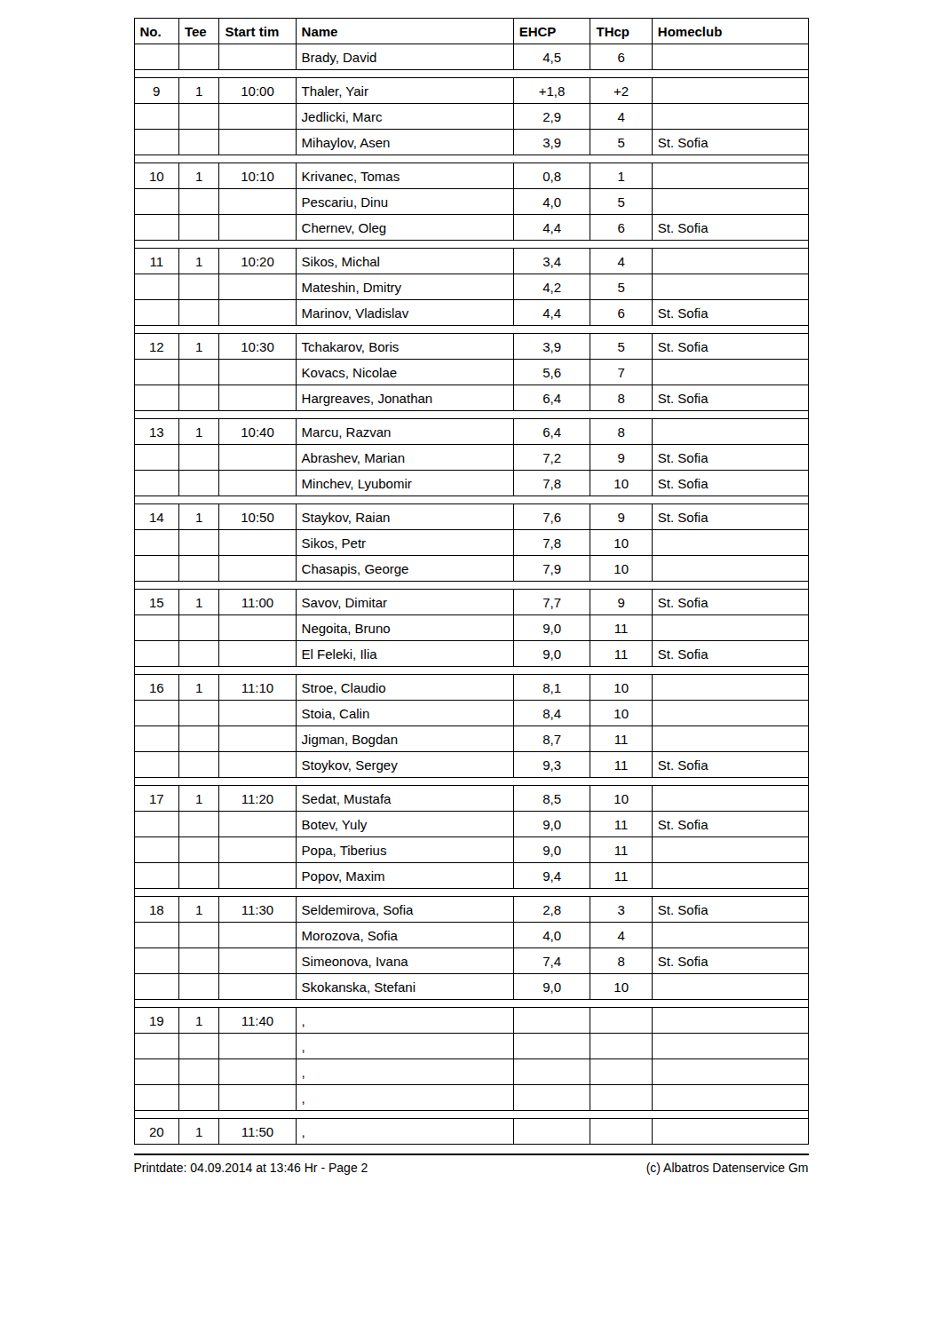| No. | Tee | Start tim | Name | EHCP | THcp | Homeclub |
| --- | --- | --- | --- | --- | --- | --- |
| | | | Brady, David | 4,5 | 6 | |
| 9 | 1 | 10:00 | Thaler, Yair | +1,8 | +2 | |
| | | | Jedlicki, Marc | 2,9 | 4 | |
| | | | Mihaylov, Asen | 3,9 | 5 | St. Sofia |
| 10 | 1 | 10:10 | Krivanec, Tomas | 0,8 | 1 | |
| | | | Pescariu, Dinu | 4,0 | 5 | |
| | | | Chernev, Oleg | 4,4 | 6 | St. Sofia |
| 11 | 1 | 10:20 | Sikos, Michal | 3,4 | 4 | |
| | | | Mateshin, Dmitry | 4,2 | 5 | |
| | | | Marinov, Vladislav | 4,4 | 6 | St. Sofia |
| 12 | 1 | 10:30 | Tchakarov, Boris | 3,9 | 5 | St. Sofia |
| | | | Kovacs, Nicolae | 5,6 | 7 | |
| | | | Hargreaves, Jonathan | 6,4 | 8 | St. Sofia |
| 13 | 1 | 10:40 | Marcu, Razvan | 6,4 | 8 | |
| | | | Abrashev, Marian | 7,2 | 9 | St. Sofia |
| | | | Minchev, Lyubomir | 7,8 | 10 | St. Sofia |
| 14 | 1 | 10:50 | Staykov, Raian | 7,6 | 9 | St. Sofia |
| | | | Sikos, Petr | 7,8 | 10 | |
| | | | Chasapis, George | 7,9 | 10 | |
| 15 | 1 | 11:00 | Savov, Dimitar | 7,7 | 9 | St. Sofia |
| | | | Negoita, Bruno | 9,0 | 11 | |
| | | | El Feleki, Ilia | 9,0 | 11 | St. Sofia |
| 16 | 1 | 11:10 | Stroe, Claudio | 8,1 | 10 | |
| | | | Stoia, Calin | 8,4 | 10 | |
| | | | Jigman, Bogdan | 8,7 | 11 | |
| | | | Stoykov, Sergey | 9,3 | 11 | St. Sofia |
| 17 | 1 | 11:20 | Sedat, Mustafa | 8,5 | 10 | |
| | | | Botev, Yuly | 9,0 | 11 | St. Sofia |
| | | | Popa, Tiberius | 9,0 | 11 | |
| | | | Popov, Maxim | 9,4 | 11 | |
| 18 | 1 | 11:30 | Seldemirova, Sofia | 2,8 | 3 | St. Sofia |
| | | | Morozova, Sofia | 4,0 | 4 | |
| | | | Simeonova, Ivana | 7,4 | 8 | St. Sofia |
| | | | Skokanska, Stefani | 9,0 | 10 | |
| 19 | 1 | 11:40 | , | | | |
| | | | , | | | |
| | | | , | | | |
| | | | , | | | |
| 20 | 1 | 11:50 | , | | | |
Printdate: 04.09.2014 at 13:46 Hr - Page 2 (c) Albatros Datenservice Gm